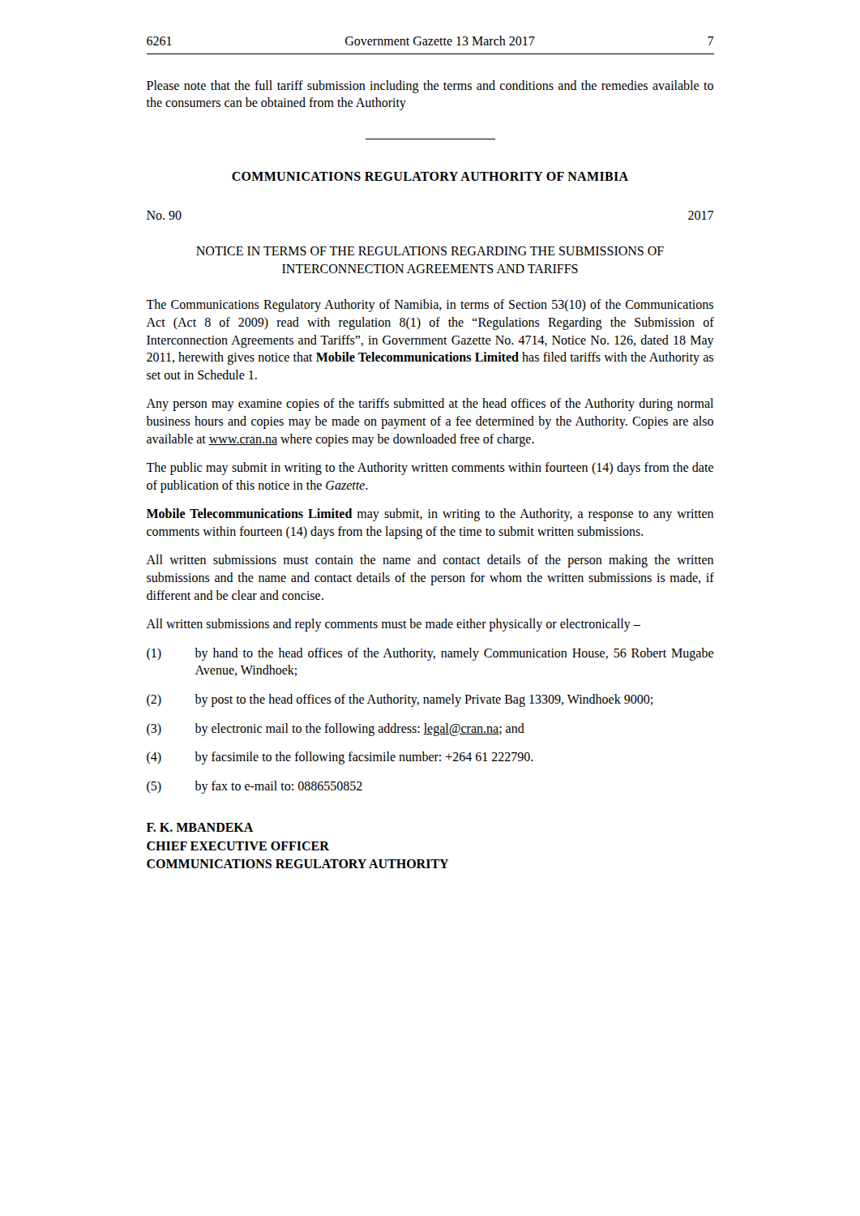6261 Government Gazette 13 March 2017 7
Please note that the full tariff submission including the terms and conditions and the remedies available to the consumers can be obtained from the Authority
COMMUNICATIONS REGULATORY AUTHORITY OF NAMIBIA
No. 90 2017
NOTICE IN TERMS OF THE REGULATIONS REGARDING THE SUBMISSIONS OF
INTERCONNECTION AGREEMENTS AND TARIFFS
The Communications Regulatory Authority of Namibia, in terms of Section 53(10) of the Communications Act (Act 8 of 2009) read with regulation 8(1) of the “Regulations Regarding the Submission of Interconnection Agreements and Tariffs”, in Government Gazette No. 4714, Notice No. 126, dated 18 May 2011, herewith gives notice that Mobile Telecommunications Limited has filed tariffs with the Authority as set out in Schedule 1.
Any person may examine copies of the tariffs submitted at the head offices of the Authority during normal business hours and copies may be made on payment of a fee determined by the Authority. Copies are also available at www.cran.na where copies may be downloaded free of charge.
The public may submit in writing to the Authority written comments within fourteen (14) days from the date of publication of this notice in the Gazette.
Mobile Telecommunications Limited may submit, in writing to the Authority, a response to any written comments within fourteen (14) days from the lapsing of the time to submit written submissions.
All written submissions must contain the name and contact details of the person making the written submissions and the name and contact details of the person for whom the written submissions is made, if different and be clear and concise.
All written submissions and reply comments must be made either physically or electronically –
(1) by hand to the head offices of the Authority, namely Communication House, 56 Robert Mugabe Avenue, Windhoek;
(2) by post to the head offices of the Authority, namely Private Bag 13309, Windhoek 9000;
(3) by electronic mail to the following address: legal@cran.na; and
(4) by facsimile to the following facsimile number: +264 61 222790.
(5) by fax to e-mail to: 0886550852
F. K. MBANDEKA
CHIEF EXECUTIVE OFFICER
COMMUNICATIONS REGULATORY AUTHORITY